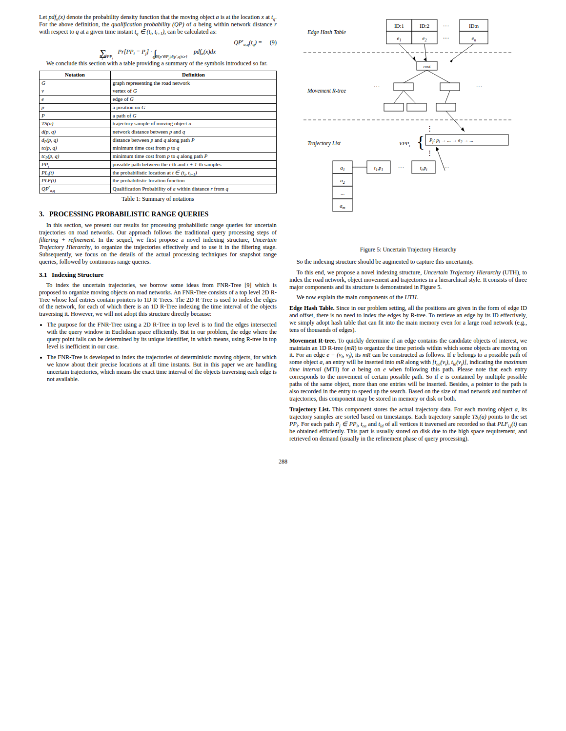Let pdfa(x) denote the probability density function that the moving object a is at the location x at tq. For the above definition, the qualification probability (QP) of a being within network distance r with respect to q at a given time instant tq ∈ (ti, ti+1), can be calculated as:
QPra,q(tq) = (9)
∑Pj∈PPi Pr[PPi = Pj] · ∫x∈{p′∈Pj|d(p′,q)≤r} pdfa(x)dx
We conclude this section with a table providing a summary of the symbols introduced so far.
| Notation | Definition |
| --- | --- |
| G | graph representing the road network |
| v | vertex of G |
| e | edge of G |
| p | a position on G |
| P | a path of G |
| TS(a) | trajectory sample of moving object a |
| d(p, q) | network distance between p and q |
| d P (p, q) | distance between p and q along path P |
| tc(p, q) | minimum time cost from p to q |
| tc P (p, q) | minimum time cost from p to q along path P |
| PP i | possible path between the i -th and i + 1 -th samples |
| PL i (t) | the probabilistic location at t ∈ (t i , t i+1 ) |
| PLF(t) | the probabilistic location function |
| QP r a,q | Qualification Probability of a within distance r from q |
Table 1: Summary of notations
3. PROCESSING PROBABILISTIC RANGE QUERIES
In this section, we present our results for processing probabilistic range queries for uncertain trajectories on road networks. Our approach follows the traditional query processing steps of filtering + refinement. In the sequel, we first propose a novel indexing structure, Uncertain Trajectory Hierarchy, to organize the trajectories effectively and to use it in the filtering stage. Subsequently, we focus on the details of the actual processing techniques for snapshot range queries, followed by continuous range queries.
3.1 Indexing Structure
To index the uncertain trajectories, we borrow some ideas from FNR-Tree [9] which is proposed to organize moving objects on road networks. An FNR-Tree consists of a top level 2D R-Tree whose leaf entries contain pointers to 1D R-Trees. The 2D R-Tree is used to index the edges of the network, for each of which there is an 1D R-Tree indexing the time interval of the objects traversing it. However, we will not adopt this structure directly because:
The purpose for the FNR-Tree using a 2D R-Tree in top level is to find the edges intersected with the query window in Euclidean space efficiently. But in our problem, the edge where the query point falls can be determined by its unique identifier, in which means, using R-tree in top level is inefficient in our case.
The FNR-Tree is developed to index the trajectories of deterministic moving objects, for which we know about their precise locations at all time instants. But in this paper we are handling uncertain trajectories, which means the exact time interval of the objects traversing each edge is not available.
Edge Hash Table ID:1 ID:2 ··· ID:n e1 e2 ··· en root Movement R-tree ··· ··· Trajectory List VPPi { ⋮ Pj: pi → ... → e2 → ... ⋮ a1 a2 ... am t1,p1 ··· ti,pi ···
Figure 5: Uncertain Trajectory Hierarchy
So the indexing structure should be augmented to capture this uncertainty.
To this end, we propose a novel indexing structure, Uncertain Trajectory Hierarchy (UTH), to index the road network, object movement and trajectories in a hierarchical style. It consists of three major components and its structure is demonstrated in Figure 5.
We now explain the main components of the UTH.
Edge Hash Table. Since in our problem setting, all the positions are given in the form of edge ID and offset, there is no need to index the edges by R-tree. To retrieve an edge by its ID effectively, we simply adopt hash table that can fit into the main memory even for a large road network (e.g., tens of thousands of edges).
Movement R-tree. To quickly determine if an edge contains the candidate objects of interest, we maintain an 1D R-tree (mR) to organize the time periods within which some objects are moving on it. For an edge e = (vi, vj), its mR can be constructed as follows. If e belongs to a possible path of some object a, an entry will be inserted into mR along with [tea(vi), tld(vj)], indicating the maximum time interval (MTI) for a being on e when following this path. Please note that each entry corresponds to the movement of certain possible path. So if e is contained by multiple possible paths of the same object, more than one entries will be inserted. Besides, a pointer to the path is also recorded in the entry to speed up the search. Based on the size of road network and number of trajectories, this component may be stored in memory or disk or both.
Trajectory List. This component stores the actual trajectory data. For each moving object a, its trajectory samples are sorted based on timestamps. Each trajectory sample TSi(a) points to the set PPi. For each path Pj ∈ PPi, tea and tld of all vertices it traversed are recorded so that PLFi,j(t) can be obtained efficiently. This part is usually stored on disk due to the high space requirement, and retrieved on demand (usually in the refinement phase of query processing).
288